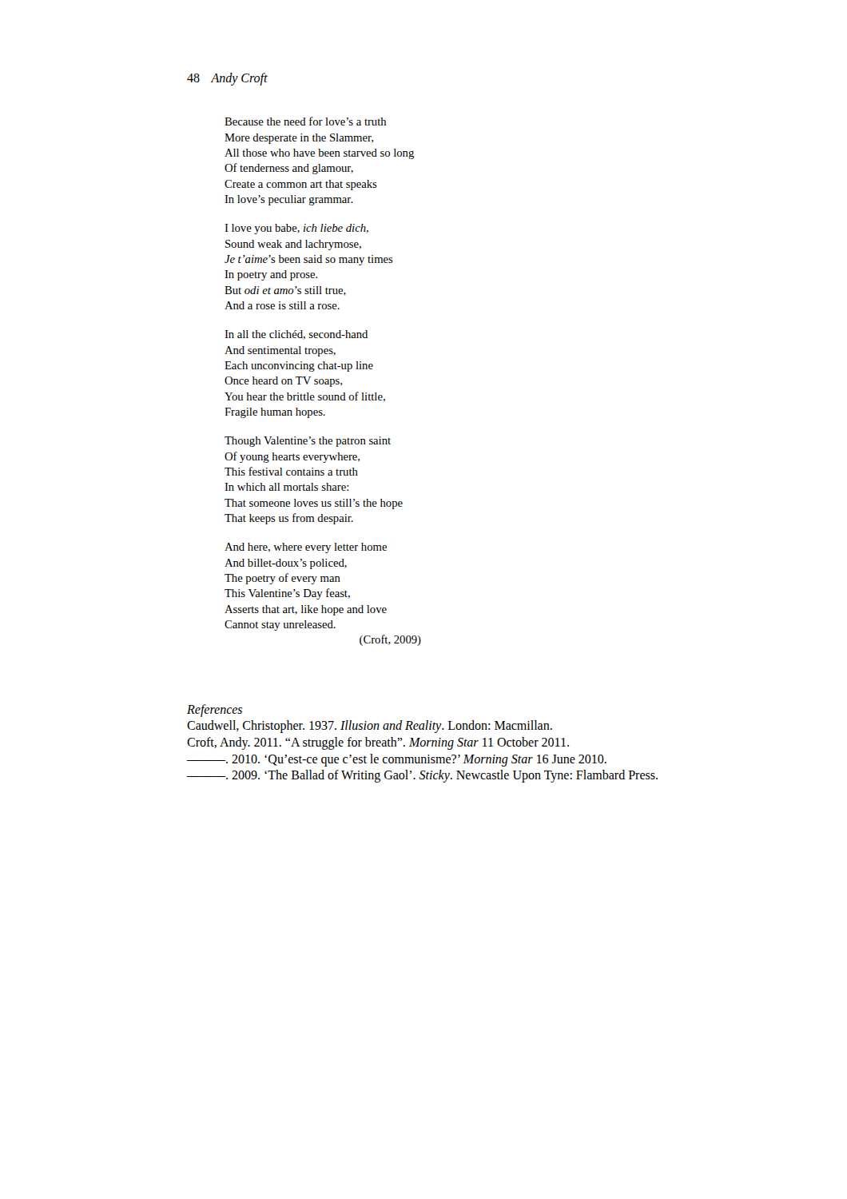48 Andy Croft
Because the need for love’s a truth
More desperate in the Slammer,
All those who have been starved so long
Of tenderness and glamour,
Create a common art that speaks
In love’s peculiar grammar.
I love you babe, ich liebe dich,
Sound weak and lachrymose,
Je t’aime’s been said so many times
In poetry and prose.
But odi et amo’s still true,
And a rose is still a rose.
In all the clichéd, second-hand
And sentimental tropes,
Each unconvincing chat-up line
Once heard on TV soaps,
You hear the brittle sound of little,
Fragile human hopes.
Though Valentine’s the patron saint
Of young hearts everywhere,
This festival contains a truth
In which all mortals share:
That someone loves us still’s the hope
That keeps us from despair.
And here, where every letter home
And billet-doux’s policed,
The poetry of every man
This Valentine’s Day feast,
Asserts that art, like hope and love
Cannot stay unreleased.
(Croft, 2009)
References
Caudwell, Christopher. 1937. Illusion and Reality. London: Macmillan.
Croft, Andy. 2011. “A struggle for breath”. Morning Star 11 October 2011.
———. 2010. ‘Qu’est-ce que c’est le communisme?’ Morning Star 16 June 2010.
———. 2009. ‘The Ballad of Writing Gaol’. Sticky. Newcastle Upon Tyne: Flambard Press.